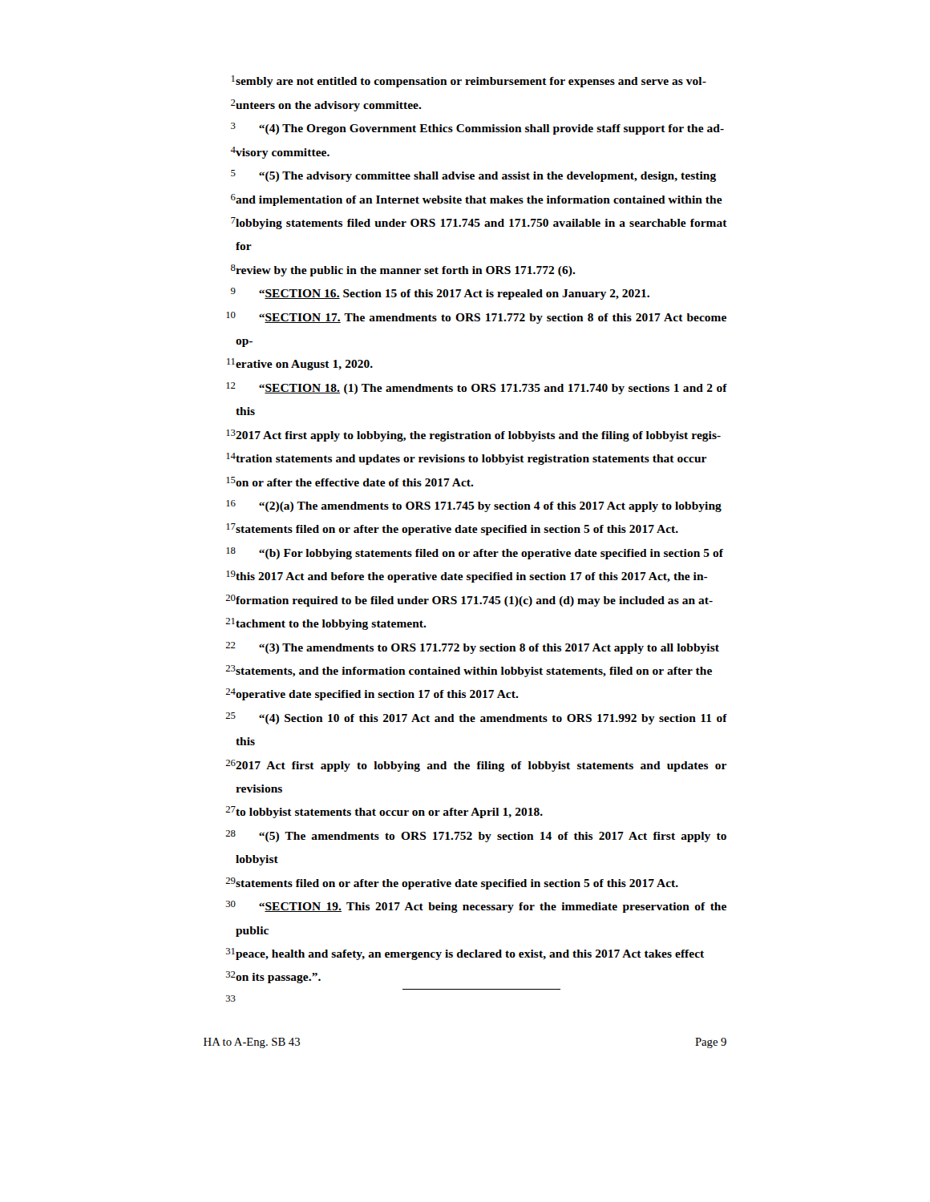| 1 | sembly are not entitled to compensation or reimbursement for expenses and serve as vol- |
| 2 | unteers on the advisory committee. |
| 3 | “(4) The Oregon Government Ethics Commission shall provide staff support for the ad- |
| 4 | visory committee. |
| 5 | “(5) The advisory committee shall advise and assist in the development, design, testing |
| 6 | and implementation of an Internet website that makes the information contained within the |
| 7 | lobbying statements filed under ORS 171.745 and 171.750 available in a searchable format for |
| 8 | review by the public in the manner set forth in ORS 171.772 (6). |
| 9 | “ SECTION 16. Section 15 of this 2017 Act is repealed on January 2, 2021. |
| 10 | “ SECTION 17. The amendments to ORS 171.772 by section 8 of this 2017 Act become op- |
| 11 | erative on August 1, 2020. |
| 12 | “ SECTION 18. (1) The amendments to ORS 171.735 and 171.740 by sections 1 and 2 of this |
| 13 | 2017 Act first apply to lobbying, the registration of lobbyists and the filing of lobbyist regis- |
| 14 | tration statements and updates or revisions to lobbyist registration statements that occur |
| 15 | on or after the effective date of this 2017 Act. |
| 16 | “(2)(a) The amendments to ORS 171.745 by section 4 of this 2017 Act apply to lobbying |
| 17 | statements filed on or after the operative date specified in section 5 of this 2017 Act. |
| 18 | “(b) For lobbying statements filed on or after the operative date specified in section 5 of |
| 19 | this 2017 Act and before the operative date specified in section 17 of this 2017 Act, the in- |
| 20 | formation required to be filed under ORS 171.745 (1)(c) and (d) may be included as an at- |
| 21 | tachment to the lobbying statement. |
| 22 | “(3) The amendments to ORS 171.772 by section 8 of this 2017 Act apply to all lobbyist |
| 23 | statements, and the information contained within lobbyist statements, filed on or after the |
| 24 | operative date specified in section 17 of this 2017 Act. |
| 25 | “(4) Section 10 of this 2017 Act and the amendments to ORS 171.992 by section 11 of this |
| 26 | 2017 Act first apply to lobbying and the filing of lobbyist statements and updates or revisions |
| 27 | to lobbyist statements that occur on or after April 1, 2018. |
| 28 | “(5) The amendments to ORS 171.752 by section 14 of this 2017 Act first apply to lobbyist |
| 29 | statements filed on or after the operative date specified in section 5 of this 2017 Act. |
| 30 | “ SECTION 19. This 2017 Act being necessary for the immediate preservation of the public |
| 31 | peace, health and safety, an emergency is declared to exist, and this 2017 Act takes effect |
| 32 | on its passage.”. |
| 33 | |
HA to A-Eng. SB 43
Page 9